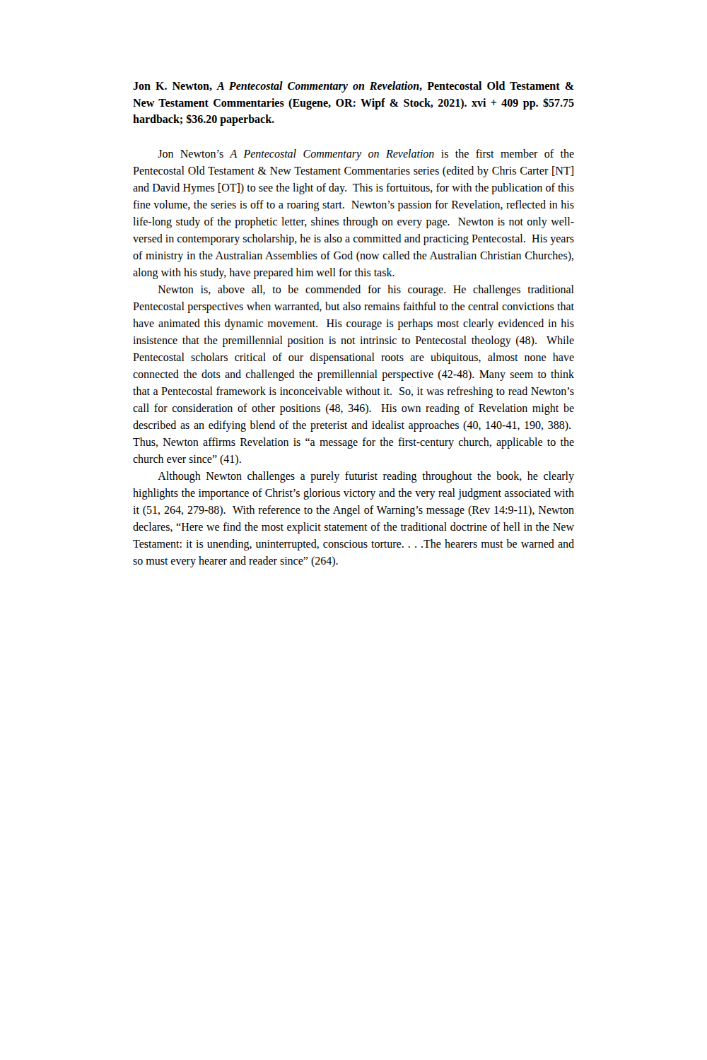Jon K. Newton, A Pentecostal Commentary on Revelation, Pentecostal Old Testament & New Testament Commentaries (Eugene, OR: Wipf & Stock, 2021). xvi + 409 pp. $57.75 hardback; $36.20 paperback.
Jon Newton’s A Pentecostal Commentary on Revelation is the first member of the Pentecostal Old Testament & New Testament Commentaries series (edited by Chris Carter [NT] and David Hymes [OT]) to see the light of day. This is fortuitous, for with the publication of this fine volume, the series is off to a roaring start. Newton’s passion for Revelation, reflected in his life-long study of the prophetic letter, shines through on every page. Newton is not only well-versed in contemporary scholarship, he is also a committed and practicing Pentecostal. His years of ministry in the Australian Assemblies of God (now called the Australian Christian Churches), along with his study, have prepared him well for this task.
Newton is, above all, to be commended for his courage. He challenges traditional Pentecostal perspectives when warranted, but also remains faithful to the central convictions that have animated this dynamic movement. His courage is perhaps most clearly evidenced in his insistence that the premillennial position is not intrinsic to Pentecostal theology (48). While Pentecostal scholars critical of our dispensational roots are ubiquitous, almost none have connected the dots and challenged the premillennial perspective (42-48). Many seem to think that a Pentecostal framework is inconceivable without it. So, it was refreshing to read Newton’s call for consideration of other positions (48, 346). His own reading of Revelation might be described as an edifying blend of the preterist and idealist approaches (40, 140-41, 190, 388). Thus, Newton affirms Revelation is “a message for the first-century church, applicable to the church ever since” (41).
Although Newton challenges a purely futurist reading throughout the book, he clearly highlights the importance of Christ’s glorious victory and the very real judgment associated with it (51, 264, 279-88). With reference to the Angel of Warning’s message (Rev 14:9-11), Newton declares, “Here we find the most explicit statement of the traditional doctrine of hell in the New Testament: it is unending, uninterrupted, conscious torture. . . .The hearers must be warned and so must every hearer and reader since” (264).